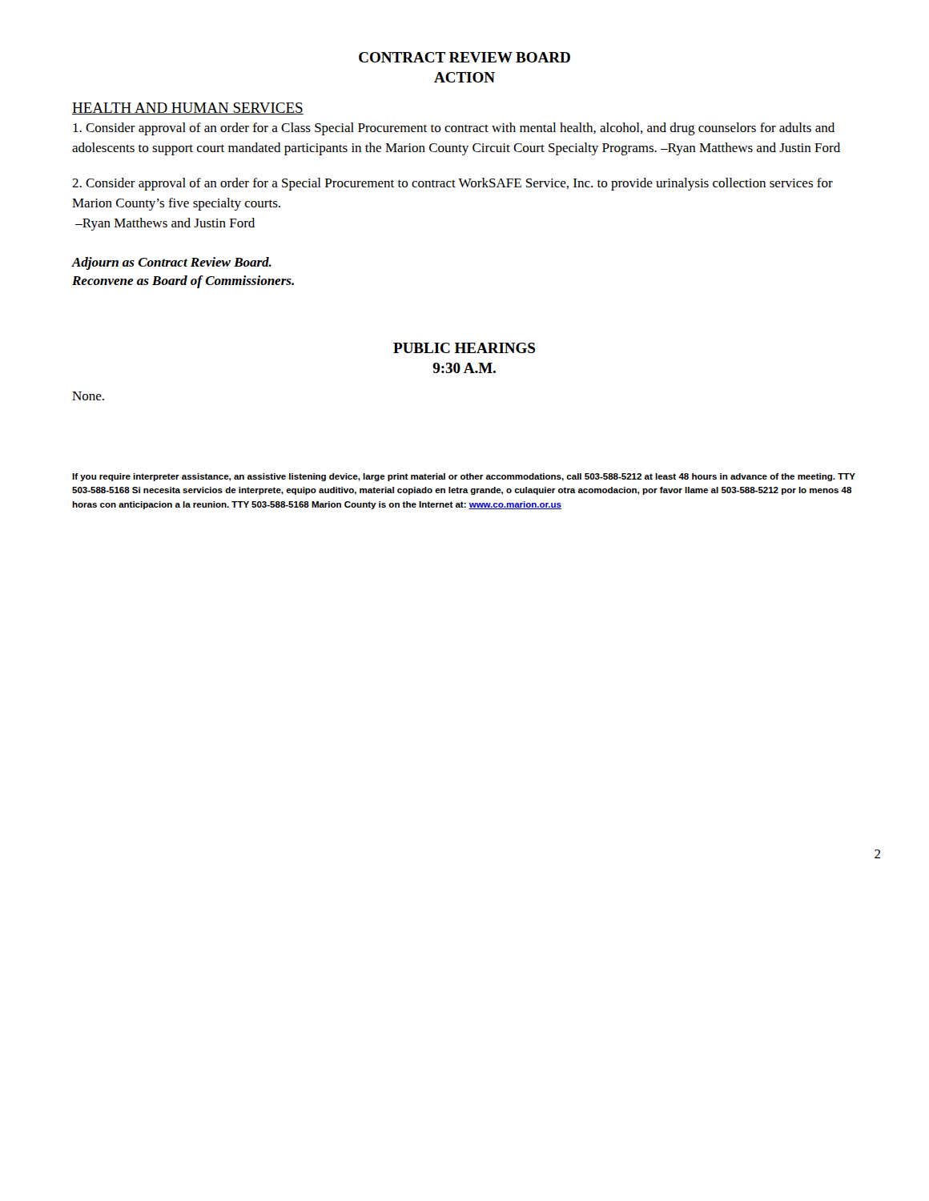CONTRACT REVIEW BOARD
ACTION
HEALTH AND HUMAN SERVICES
1. Consider approval of an order for a Class Special Procurement to contract with mental health, alcohol, and drug counselors for adults and adolescents to support court mandated participants in the Marion County Circuit Court Specialty Programs. –Ryan Matthews and Justin Ford
2. Consider approval of an order for a Special Procurement to contract WorkSAFE Service, Inc. to provide urinalysis collection services for Marion County’s five specialty courts.
–Ryan Matthews and Justin Ford
Adjourn as Contract Review Board.
Reconvene as Board of Commissioners.
PUBLIC HEARINGS
9:30 A.M.
None.
If you require interpreter assistance, an assistive listening device, large print material or other accommodations, call 503-588-5212 at least 48 hours in advance of the meeting. TTY 503-588-5168 Si necesita servicios de interprete, equipo auditivo, material copiado en letra grande, o culaquier otra acomodacion, por favor llame al 503-588-5212 por lo menos 48 horas con anticipacion a la reunion. TTY 503-588-5168 Marion County is on the Internet at: www.co.marion.or.us
2